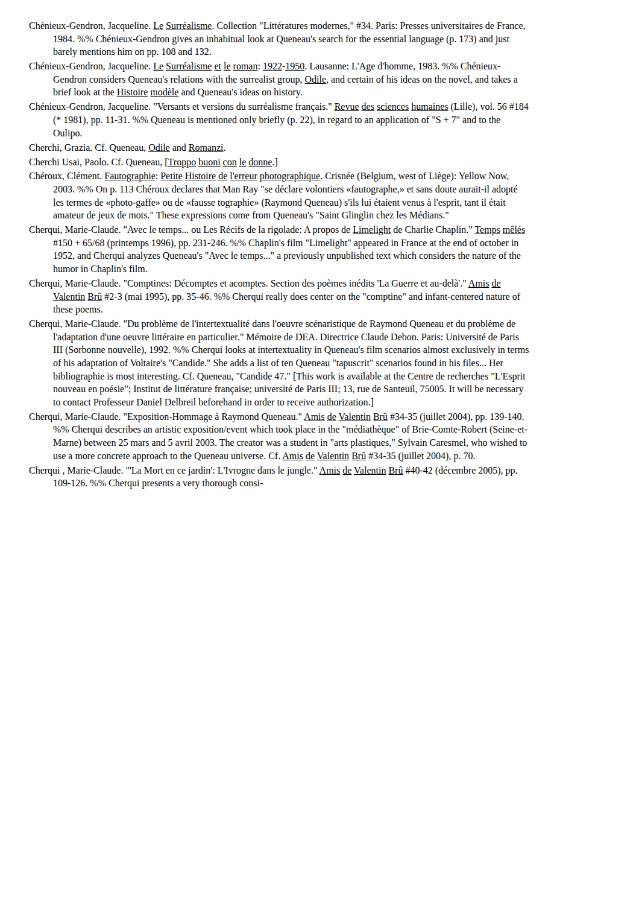Chénieux-Gendron, Jacqueline. Le Surréalisme. Collection "Littératures modernes," #34. Paris: Presses universitaires de France, 1984. %% Chénieux-Gendron gives an inhabitual look at Queneau's search for the essential language (p. 173) and just barely mentions him on pp. 108 and 132.
Chénieux-Gendron, Jacqueline. Le Surréalisme et le roman: 1922-1950. Lausanne: L'Age d'homme, 1983. %% Chénieux-Gendron considers Queneau's relations with the surrealist group, Odile, and certain of his ideas on the novel, and takes a brief look at the Histoire modèle and Queneau's ideas on history.
Chénieux-Gendron, Jacqueline. "Versants et versions du surréalisme français." Revue des sciences humaines (Lille), vol. 56 #184 (* 1981), pp. 11-31. %% Queneau is mentioned only briefly (p. 22), in regard to an application of "S + 7" and to the Oulipo.
Cherchi, Grazia. Cf. Queneau, Odile and Romanzi.
Cherchi Usai, Paolo. Cf. Queneau, [Troppo buoni con le donne.]
Chéroux, Clément. Fautographie: Petite Histoire de l'erreur photographique. Crisnée (Belgium, west of Liège): Yellow Now, 2003. %% On p. 113 Chéroux declares that Man Ray "se déclare volontiers «fautographe,» et sans doute aurait-il adopté les termes de «photo-gaffe» ou de «fausse tographie» (Raymond Queneau) s'ils lui étaient venus à l'esprit, tant il était amateur de jeux de mots." These expressions come from Queneau's "Saint Glinglin chez les Médians."
Cherqui, Marie-Claude. "Avec le temps... ou Les Récifs de la rigolade: A propos de Limelight de Charlie Chaplin." Temps mêlés #150 + 65/68 (printemps 1996), pp. 231-246. %% Chaplin's film "Limelight" appeared in France at the end of october in 1952, and Cherqui analyzes Queneau's "Avec le temps..." a previously unpublished text which considers the nature of the humor in Chaplin's film.
Cherqui, Marie-Claude. "Comptines: Décomptes et acomptes. Section des poèmes inédits 'La Guerre et au-delà'." Amis de Valentin Brû #2-3 (mai 1995), pp. 35-46. %% Cherqui really does center on the "comptine" and infant-centered nature of these poems.
Cherqui, Marie-Claude. "Du problème de l'intertextualité dans l'oeuvre scénaristique de Raymond Queneau et du problème de l'adaptation d'une oeuvre littéraire en particulier." Mémoire de DEA. Directrice Claude Debon. Paris: Université de Paris III (Sorbonne nouvelle), 1992. %% Cherqui looks at intertextuality in Queneau's film scenarios almost exclusively in terms of his adaptation of Voltaire's "Candide." She adds a list of ten Queneau "tapuscrit" scenarios found in his files... Her bibliographie is most interesting. Cf. Queneau, "Candide 47." [This work is available at the Centre de recherches "L'Esprit nouveau en poésie"; Institut de littérature française; université de Paris III; 13, rue de Santeuil, 75005. It will be necessary to contact Professeur Daniel Delbreil beforehand in order to receive authorization.]
Cherqui, Marie-Claude. "Exposition-Hommage à Raymond Queneau." Amis de Valentin Brû #34-35 (juillet 2004), pp. 139-140. %% Cherqui describes an artistic exposition/event which took place in the "médiathèque" of Brie-Comte-Robert (Seine-et-Marne) between 25 mars and 5 avril 2003. The creator was a student in "arts plastiques," Sylvain Caresmel, who wished to use a more concrete approach to the Queneau universe. Cf. Amis de Valentin Brû #34-35 (juillet 2004), p. 70.
Cherqui , Marie-Claude. "'La Mort en ce jardin': L'Ivrogne dans le jungle." Amis de Valentin Brû #40-42 (décembre 2005), pp. 109-126. %% Cherqui presents a very thorough consi-